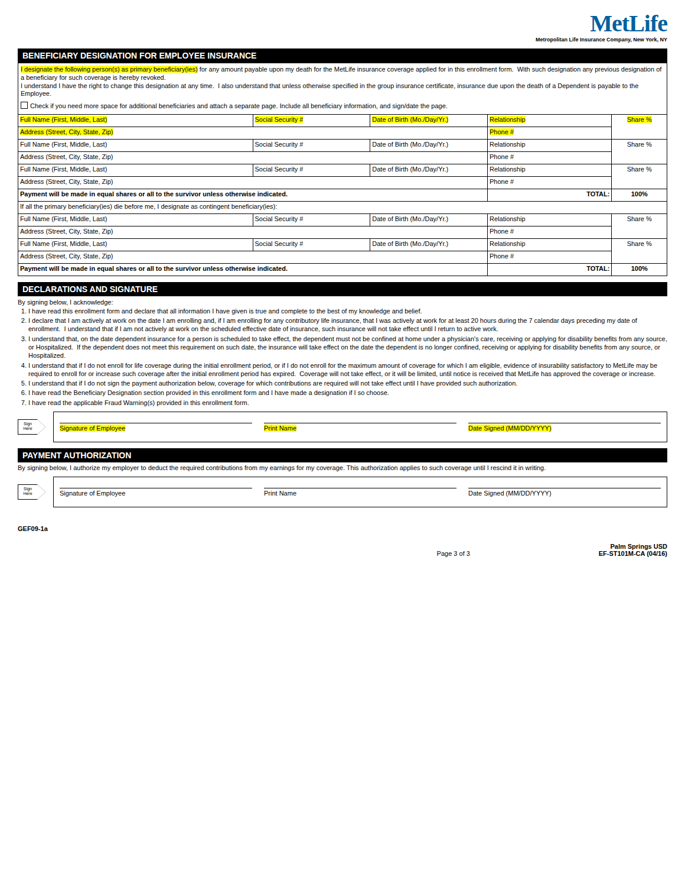MetLife
Metropolitan Life Insurance Company, New York, NY
BENEFICIARY DESIGNATION FOR EMPLOYEE INSURANCE
I designate the following person(s) as primary beneficiary(ies) for any amount payable upon my death for the MetLife insurance coverage applied for in this enrollment form. With such designation any previous designation of a beneficiary for such coverage is hereby revoked.
I understand I have the right to change this designation at any time. I also understand that unless otherwise specified in the group insurance certificate, insurance due upon the death of a Dependent is payable to the Employee.
Check if you need more space for additional beneficiaries and attach a separate page. Include all beneficiary information, and sign/date the page.
| Full Name (First, Middle, Last) | Social Security # | Date of Birth (Mo./Day/Yr.) | Relationship | Share % |
| Address (Street, City, State, Zip) | Phone # |
| Full Name (First, Middle, Last) | Social Security # | Date of Birth (Mo./Day/Yr.) | Relationship | Share % |
| Address (Street, City, State, Zip) | Phone # |
| Full Name (First, Middle, Last) | Social Security # | Date of Birth (Mo./Day/Yr.) | Relationship | Share % |
| Address (Street, City, State, Zip) | Phone # |
| Payment will be made in equal shares or all to the survivor unless otherwise indicated. | TOTAL: | 100% |
| If all the primary beneficiary(ies) die before me, I designate as contingent beneficiary(ies): |
| Full Name (First, Middle, Last) | Social Security # | Date of Birth (Mo./Day/Yr.) | Relationship | Share % |
| Address (Street, City, State, Zip) | Phone # |
| Full Name (First, Middle, Last) | Social Security # | Date of Birth (Mo./Day/Yr.) | Relationship | Share % |
| Address (Street, City, State, Zip) | Phone # |
| Payment will be made in equal shares or all to the survivor unless otherwise indicated. | TOTAL: | 100% |
DECLARATIONS AND SIGNATURE
By signing below, I acknowledge:
I have read this enrollment form and declare that all information I have given is true and complete to the best of my knowledge and belief.
I declare that I am actively at work on the date I am enrolling and, if I am enrolling for any contributory life insurance, that I was actively at work for at least 20 hours during the 7 calendar days preceding my date of enrollment. I understand that if I am not actively at work on the scheduled effective date of insurance, such insurance will not take effect until I return to active work.
I understand that, on the date dependent insurance for a person is scheduled to take effect, the dependent must not be confined at home under a physician's care, receiving or applying for disability benefits from any source, or Hospitalized. If the dependent does not meet this requirement on such date, the insurance will take effect on the date the dependent is no longer confined, receiving or applying for disability benefits from any source, or Hospitalized.
I understand that if I do not enroll for life coverage during the initial enrollment period, or if I do not enroll for the maximum amount of coverage for which I am eligible, evidence of insurability satisfactory to MetLife may be required to enroll for or increase such coverage after the initial enrollment period has expired. Coverage will not take effect, or it will be limited, until notice is received that MetLife has approved the coverage or increase.
I understand that if I do not sign the payment authorization below, coverage for which contributions are required will not take effect until I have provided such authorization.
I have read the Beneficiary Designation section provided in this enrollment form and I have made a designation if I so choose.
I have read the applicable Fraud Warning(s) provided in this enrollment form.
Sign
Here
Signature of Employee
Print Name
Date Signed (MM/DD/YYYY)
PAYMENT AUTHORIZATION
By signing below, I authorize my employer to deduct the required contributions from my earnings for my coverage. This authorization applies to such coverage until I rescind it in writing.
Sign
Here
Signature of Employee
Print Name
Date Signed (MM/DD/YYYY)
GEF09-1a
Page 3 of 3
Palm Springs USD
EF-ST101M-CA (04/16)